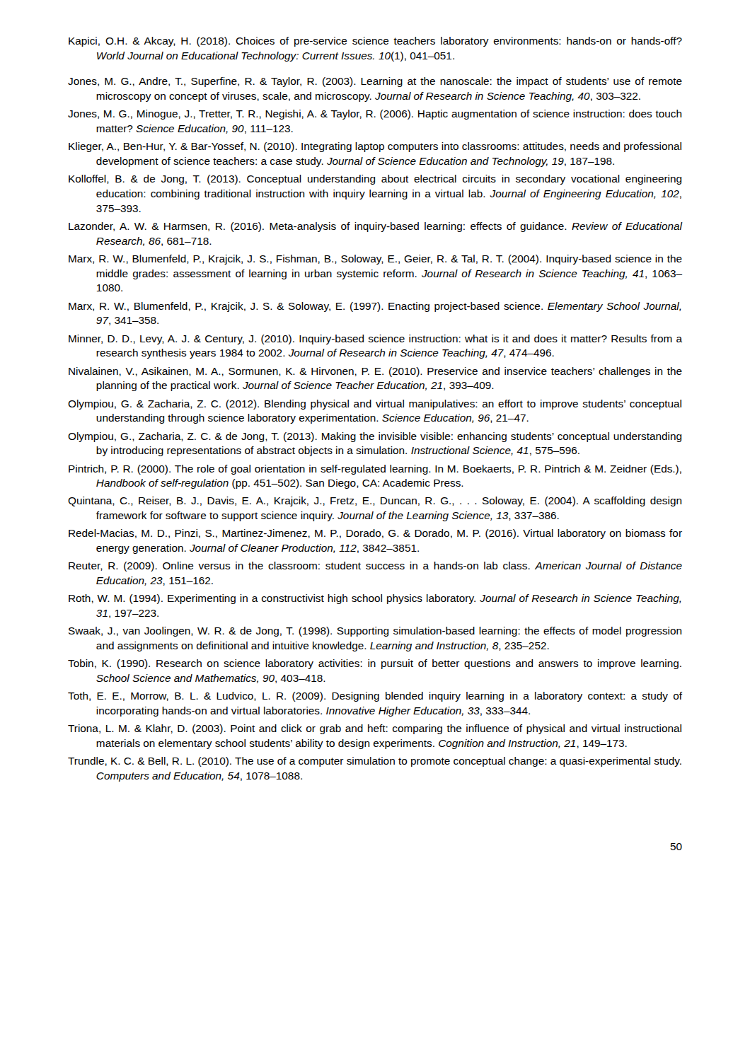Kapici, O.H. & Akcay, H. (2018). Choices of pre-service science teachers laboratory environments: hands-on or hands-off? World Journal on Educational Technology: Current Issues. 10(1), 041–051.
Jones, M. G., Andre, T., Superfine, R. & Taylor, R. (2003). Learning at the nanoscale: the impact of students’ use of remote microscopy on concept of viruses, scale, and microscopy. Journal of Research in Science Teaching, 40, 303–322.
Jones, M. G., Minogue, J., Tretter, T. R., Negishi, A. & Taylor, R. (2006). Haptic augmentation of science instruction: does touch matter? Science Education, 90, 111–123.
Klieger, A., Ben-Hur, Y. & Bar-Yossef, N. (2010). Integrating laptop computers into classrooms: attitudes, needs and professional development of science teachers: a case study. Journal of Science Education and Technology, 19, 187–198.
Kolloffel, B. & de Jong, T. (2013). Conceptual understanding about electrical circuits in secondary vocational engineering education: combining traditional instruction with inquiry learning in a virtual lab. Journal of Engineering Education, 102, 375–393.
Lazonder, A. W. & Harmsen, R. (2016). Meta-analysis of inquiry-based learning: effects of guidance. Review of Educational Research, 86, 681–718.
Marx, R. W., Blumenfeld, P., Krajcik, J. S., Fishman, B., Soloway, E., Geier, R. & Tal, R. T. (2004). Inquiry-based science in the middle grades: assessment of learning in urban systemic reform. Journal of Research in Science Teaching, 41, 1063–1080.
Marx, R. W., Blumenfeld, P., Krajcik, J. S. & Soloway, E. (1997). Enacting project-based science. Elementary School Journal, 97, 341–358.
Minner, D. D., Levy, A. J. & Century, J. (2010). Inquiry-based science instruction: what is it and does it matter? Results from a research synthesis years 1984 to 2002. Journal of Research in Science Teaching, 47, 474–496.
Nivalainen, V., Asikainen, M. A., Sormunen, K. & Hirvonen, P. E. (2010). Preservice and inservice teachers’ challenges in the planning of the practical work. Journal of Science Teacher Education, 21, 393–409.
Olympiou, G. & Zacharia, Z. C. (2012). Blending physical and virtual manipulatives: an effort to improve students’ conceptual understanding through science laboratory experimentation. Science Education, 96, 21–47.
Olympiou, G., Zacharia, Z. C. & de Jong, T. (2013). Making the invisible visible: enhancing students’ conceptual understanding by introducing representations of abstract objects in a simulation. Instructional Science, 41, 575–596.
Pintrich, P. R. (2000). The role of goal orientation in self-regulated learning. In M. Boekaerts, P. R. Pintrich & M. Zeidner (Eds.), Handbook of self-regulation (pp. 451–502). San Diego, CA: Academic Press.
Quintana, C., Reiser, B. J., Davis, E. A., Krajcik, J., Fretz, E., Duncan, R. G., . . . Soloway, E. (2004). A scaffolding design framework for software to support science inquiry. Journal of the Learning Science, 13, 337–386.
Redel-Macias, M. D., Pinzi, S., Martinez-Jimenez, M. P., Dorado, G. & Dorado, M. P. (2016). Virtual laboratory on biomass for energy generation. Journal of Cleaner Production, 112, 3842–3851.
Reuter, R. (2009). Online versus in the classroom: student success in a hands-on lab class. American Journal of Distance Education, 23, 151–162.
Roth, W. M. (1994). Experimenting in a constructivist high school physics laboratory. Journal of Research in Science Teaching, 31, 197–223.
Swaak, J., van Joolingen, W. R. & de Jong, T. (1998). Supporting simulation-based learning: the effects of model progression and assignments on definitional and intuitive knowledge. Learning and Instruction, 8, 235–252.
Tobin, K. (1990). Research on science laboratory activities: in pursuit of better questions and answers to improve learning. School Science and Mathematics, 90, 403–418.
Toth, E. E., Morrow, B. L. & Ludvico, L. R. (2009). Designing blended inquiry learning in a laboratory context: a study of incorporating hands-on and virtual laboratories. Innovative Higher Education, 33, 333–344.
Triona, L. M. & Klahr, D. (2003). Point and click or grab and heft: comparing the influence of physical and virtual instructional materials on elementary school students’ ability to design experiments. Cognition and Instruction, 21, 149–173.
Trundle, K. C. & Bell, R. L. (2010). The use of a computer simulation to promote conceptual change: a quasi-experimental study. Computers and Education, 54, 1078–1088.
50